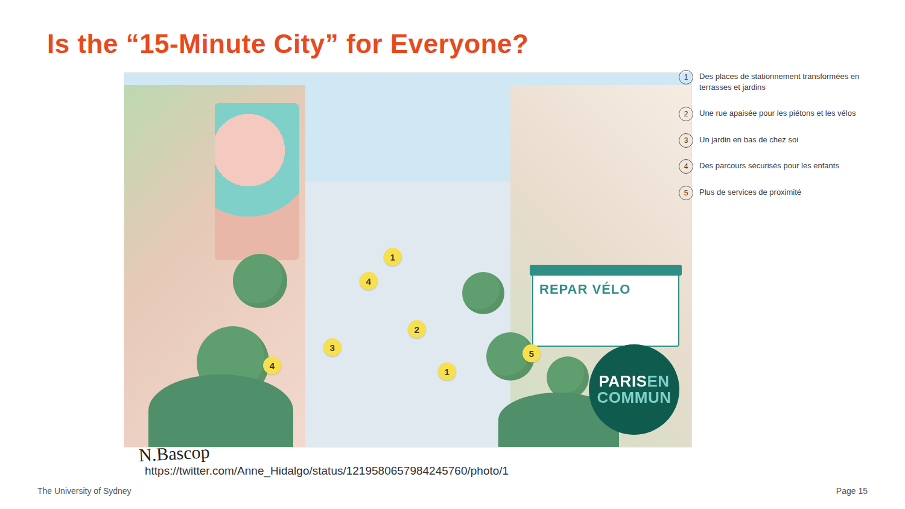Is the “15-Minute City” for Everyone?
REPAR VÉLO
1
1
2
3
4
4
5
PARISEN
COMMUN
N.Bascop
1 Des places de stationne­ment transformées en terrasses et jardins
2 Une rue apaisée pour les piétons et les vélos
3 Un jardin en bas de chez soi
4 Des parcours sécurisés pour les enfants
5 Plus de services de proximité
https://twitter.com/Anne_Hidalgo/status/1219580657984245760/photo/1
The University of Sydney
Page 15